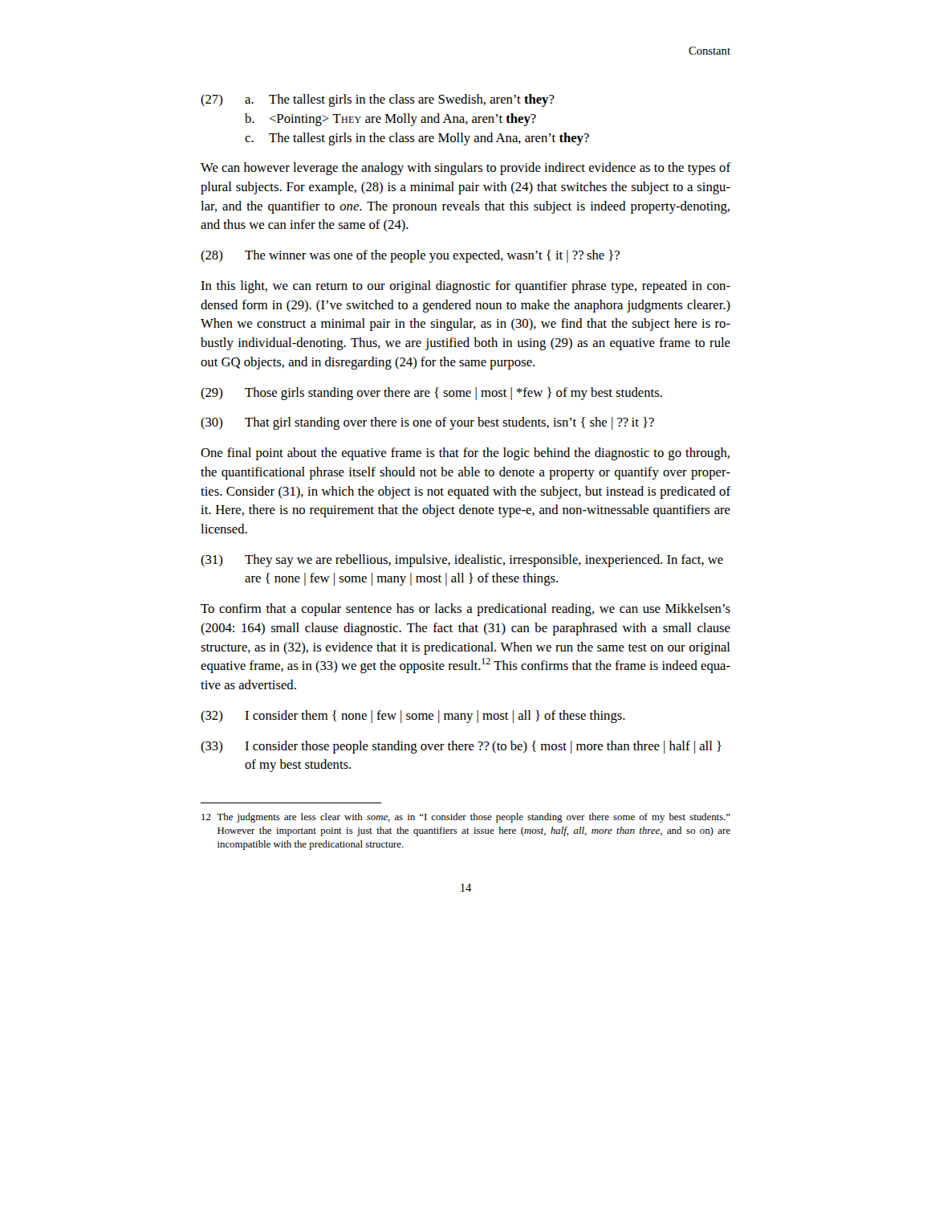Constant
(27)
a.
The tallest girls in the class are Swedish, aren’t they?
b.
<Pointing> They are Molly and Ana, aren’t they?
c.
The tallest girls in the class are Molly and Ana, aren’t they?
We can however leverage the analogy with singulars to provide indirect evidence as to the types of plural subjects. For example, (28) is a minimal pair with (24) that switches the subject to a singular, and the quantifier to one. The pronoun reveals that this subject is indeed property-denoting, and thus we can infer the same of (24).
(28)
The winner was one of the people you expected, wasn’t { it | ?? she }?
In this light, we can return to our original diagnostic for quantifier phrase type, repeated in condensed form in (29). (I’ve switched to a gendered noun to make the anaphora judgments clearer.) When we construct a minimal pair in the singular, as in (30), we find that the subject here is robustly individual-denoting. Thus, we are justified both in using (29) as an equative frame to rule out GQ objects, and in disregarding (24) for the same purpose.
(29)
Those girls standing over there are { some | most | *few } of my best students.
(30)
That girl standing over there is one of your best students, isn’t { she | ?? it }?
One final point about the equative frame is that for the logic behind the diagnostic to go through, the quantificational phrase itself should not be able to denote a property or quantify over properties. Consider (31), in which the object is not equated with the subject, but instead is predicated of it. Here, there is no requirement that the object denote type-e, and non-witnessable quantifiers are licensed.
(31)
They say we are rebellious, impulsive, idealistic, irresponsible, inexperienced. In fact, we are { none | few | some | many | most | all } of these things.
To confirm that a copular sentence has or lacks a predicational reading, we can use Mikkelsen’s (2004: 164) small clause diagnostic. The fact that (31) can be paraphrased with a small clause structure, as in (32), is evidence that it is predicational. When we run the same test on our original equative frame, as in (33) we get the opposite result.12 This confirms that the frame is indeed equative as advertised.
(32)
I consider them { none | few | some | many | most | all } of these things.
(33)
I consider those people standing over there ?? (to be) { most | more than three | half | all } of my best students.
12
The judgments are less clear with some, as in “I consider those people standing over there some of my best students.” However the important point is just that the quantifiers at issue here (most, half, all, more than three, and so on) are incompatible with the predicational structure.
14